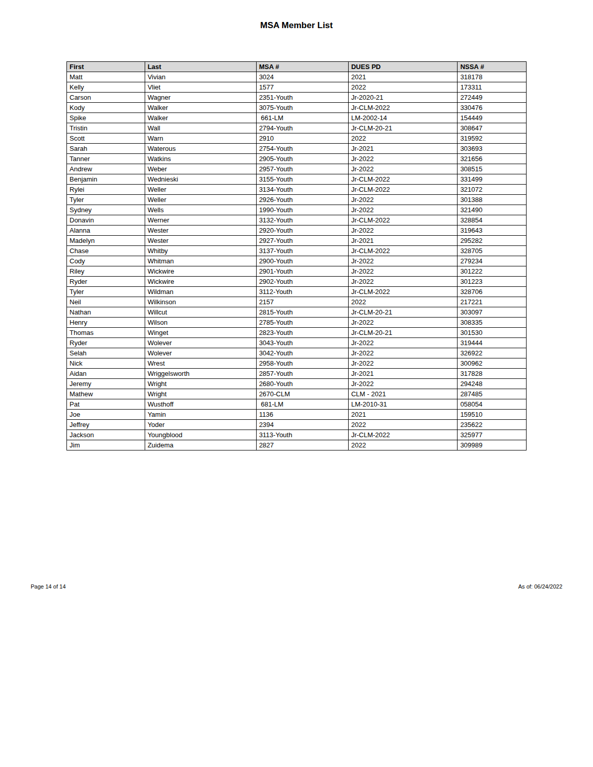MSA Member List
| First | Last | MSA # | DUES PD | NSSA # |
| --- | --- | --- | --- | --- |
| Matt | Vivian | 3024 | 2021 | 318178 |
| Kelly | Vliet | 1577 | 2022 | 173311 |
| Carson | Wagner | 2351-Youth | Jr-2020-21 | 272449 |
| Kody | Walker | 3075-Youth | Jr-CLM-2022 | 330476 |
| Spike | Walker | 661-LM | LM-2002-14 | 154449 |
| Tristin | Wall | 2794-Youth | Jr-CLM-20-21 | 308647 |
| Scott | Warn | 2910 | 2022 | 319592 |
| Sarah | Waterous | 2754-Youth | Jr-2021 | 303693 |
| Tanner | Watkins | 2905-Youth | Jr-2022 | 321656 |
| Andrew | Weber | 2957-Youth | Jr-2022 | 308515 |
| Benjamin | Wednieski | 3155-Youth | Jr-CLM-2022 | 331499 |
| Rylei | Weller | 3134-Youth | Jr-CLM-2022 | 321072 |
| Tyler | Weller | 2926-Youth | Jr-2022 | 301388 |
| Sydney | Wells | 1990-Youth | Jr-2022 | 321490 |
| Donavin | Werner | 3132-Youth | Jr-CLM-2022 | 328854 |
| Alanna | Wester | 2920-Youth | Jr-2022 | 319643 |
| Madelyn | Wester | 2927-Youth | Jr-2021 | 295282 |
| Chase | Whitby | 3137-Youth | Jr-CLM-2022 | 328705 |
| Cody | Whitman | 2900-Youth | Jr-2022 | 279234 |
| Riley | Wickwire | 2901-Youth | Jr-2022 | 301222 |
| Ryder | Wickwire | 2902-Youth | Jr-2022 | 301223 |
| Tyler | Wildman | 3112-Youth | Jr-CLM-2022 | 328706 |
| Neil | Wilkinson | 2157 | 2022 | 217221 |
| Nathan | Willcut | 2815-Youth | Jr-CLM-20-21 | 303097 |
| Henry | Wilson | 2785-Youth | Jr-2022 | 308335 |
| Thomas | Winget | 2823-Youth | Jr-CLM-20-21 | 301530 |
| Ryder | Wolever | 3043-Youth | Jr-2022 | 319444 |
| Selah | Wolever | 3042-Youth | Jr-2022 | 326922 |
| Nick | Wrest | 2958-Youth | Jr-2022 | 300962 |
| Aidan | Wriggelsworth | 2857-Youth | Jr-2021 | 317828 |
| Jeremy | Wright | 2680-Youth | Jr-2022 | 294248 |
| Mathew | Wright | 2670-CLM | CLM - 2021 | 287485 |
| Pat | Wusthoff | 681-LM | LM-2010-31 | 058054 |
| Joe | Yamin | 1136 | 2021 | 159510 |
| Jeffrey | Yoder | 2394 | 2022 | 235622 |
| Jackson | Youngblood | 3113-Youth | Jr-CLM-2022 | 325977 |
| Jim | Zuidema | 2827 | 2022 | 309989 |
Page 14 of 14 As of: 06/24/2022